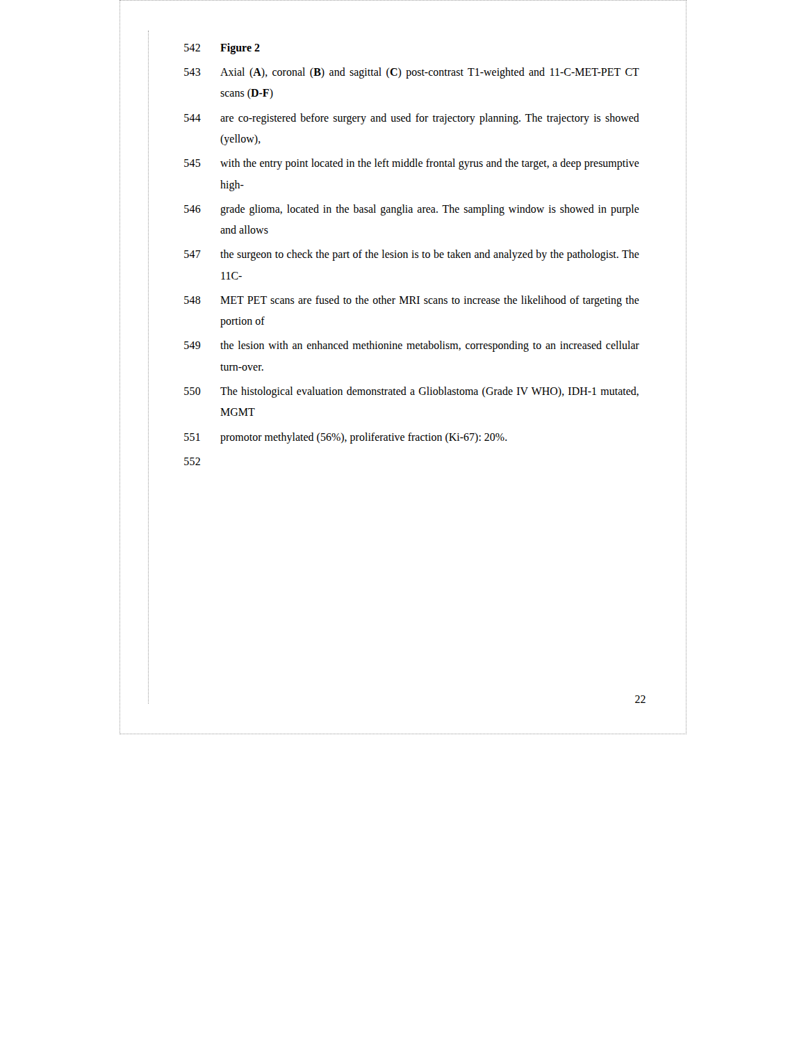542 Figure 2
543 Axial (A), coronal (B) and sagittal (C) post-contrast T1-weighted and 11-C-MET-PET CT scans (D-F)
544 are co-registered before surgery and used for trajectory planning. The trajectory is showed (yellow),
545 with the entry point located in the left middle frontal gyrus and the target, a deep presumptive high-
546 grade glioma, located in the basal ganglia area. The sampling window is showed in purple and allows
547 the surgeon to check the part of the lesion is to be taken and analyzed by the pathologist. The 11C-
548 MET PET scans are fused to the other MRI scans to increase the likelihood of targeting the portion of
549 the lesion with an enhanced methionine metabolism, corresponding to an increased cellular turn-over.
550 The histological evaluation demonstrated a Glioblastoma (Grade IV WHO), IDH-1 mutated, MGMT
551 promotor methylated (56%), proliferative fraction (Ki-67): 20%.
552
22